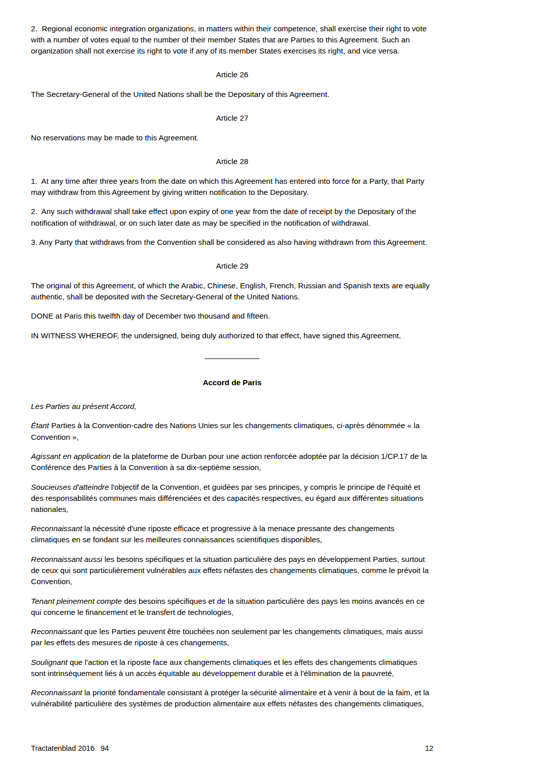2. Regional economic integration organizations, in matters within their competence, shall exercise their right to vote with a number of votes equal to the number of their member States that are Parties to this Agreement. Such an organization shall not exercise its right to vote if any of its member States exercises its right, and vice versa.
Article 26
The Secretary-General of the United Nations shall be the Depositary of this Agreement.
Article 27
No reservations may be made to this Agreement.
Article 28
1. At any time after three years from the date on which this Agreement has entered into force for a Party, that Party may withdraw from this Agreement by giving written notification to the Depositary.
2. Any such withdrawal shall take effect upon expiry of one year from the date of receipt by the Depositary of the notification of withdrawal, or on such later date as may be specified in the notification of withdrawal.
3. Any Party that withdraws from the Convention shall be considered as also having withdrawn from this Agreement.
Article 29
The original of this Agreement, of which the Arabic, Chinese, English, French, Russian and Spanish texts are equally authentic, shall be deposited with the Secretary-General of the United Nations.
DONE at Paris this twelfth day of December two thousand and fifteen.
IN WITNESS WHEREOF, the undersigned, being duly authorized to that effect, have signed this Agreement.
Accord de Paris
Les Parties au présent Accord,
Étant Parties à la Convention-cadre des Nations Unies sur les changements climatiques, ci-après dénommée « la Convention »,
Agissant en application de la plateforme de Durban pour une action renforcée adoptée par la décision 1/CP.17 de la Conférence des Parties à la Convention à sa dix-septième session,
Soucieuses d'atteindre l'objectif de la Convention, et guidées par ses principes, y compris le principe de l'équité et des responsabilités communes mais différenciées et des capacités respectives, eu égard aux différentes situations nationales,
Reconnaissant la nécessité d'une riposte efficace et progressive à la menace pressante des changements climatiques en se fondant sur les meilleures connaissances scientifiques disponibles,
Reconnaissant aussi les besoins spécifiques et la situation particulière des pays en développement Parties, surtout de ceux qui sont particulièrement vulnérables aux effets néfastes des changements climatiques, comme le prévoit la Convention,
Tenant pleinement compte des besoins spécifiques et de la situation particulière des pays les moins avancés en ce qui concerne le financement et le transfert de technologies,
Reconnaissant que les Parties peuvent être touchées non seulement par les changements climatiques, mais aussi par les effets des mesures de riposte à ces changements,
Soulignant que l'action et la riposte face aux changements climatiques et les effets des changements climatiques sont intrinsèquement liés à un accès équitable au développement durable et à l'élimination de la pauvreté,
Reconnaissant la priorité fondamentale consistant à protéger la sécurité alimentaire et à venir à bout de la faim, et la vulnérabilité particulière des systèmes de production alimentaire aux effets néfastes des changements climatiques,
Tractatenblad 2016 94 12